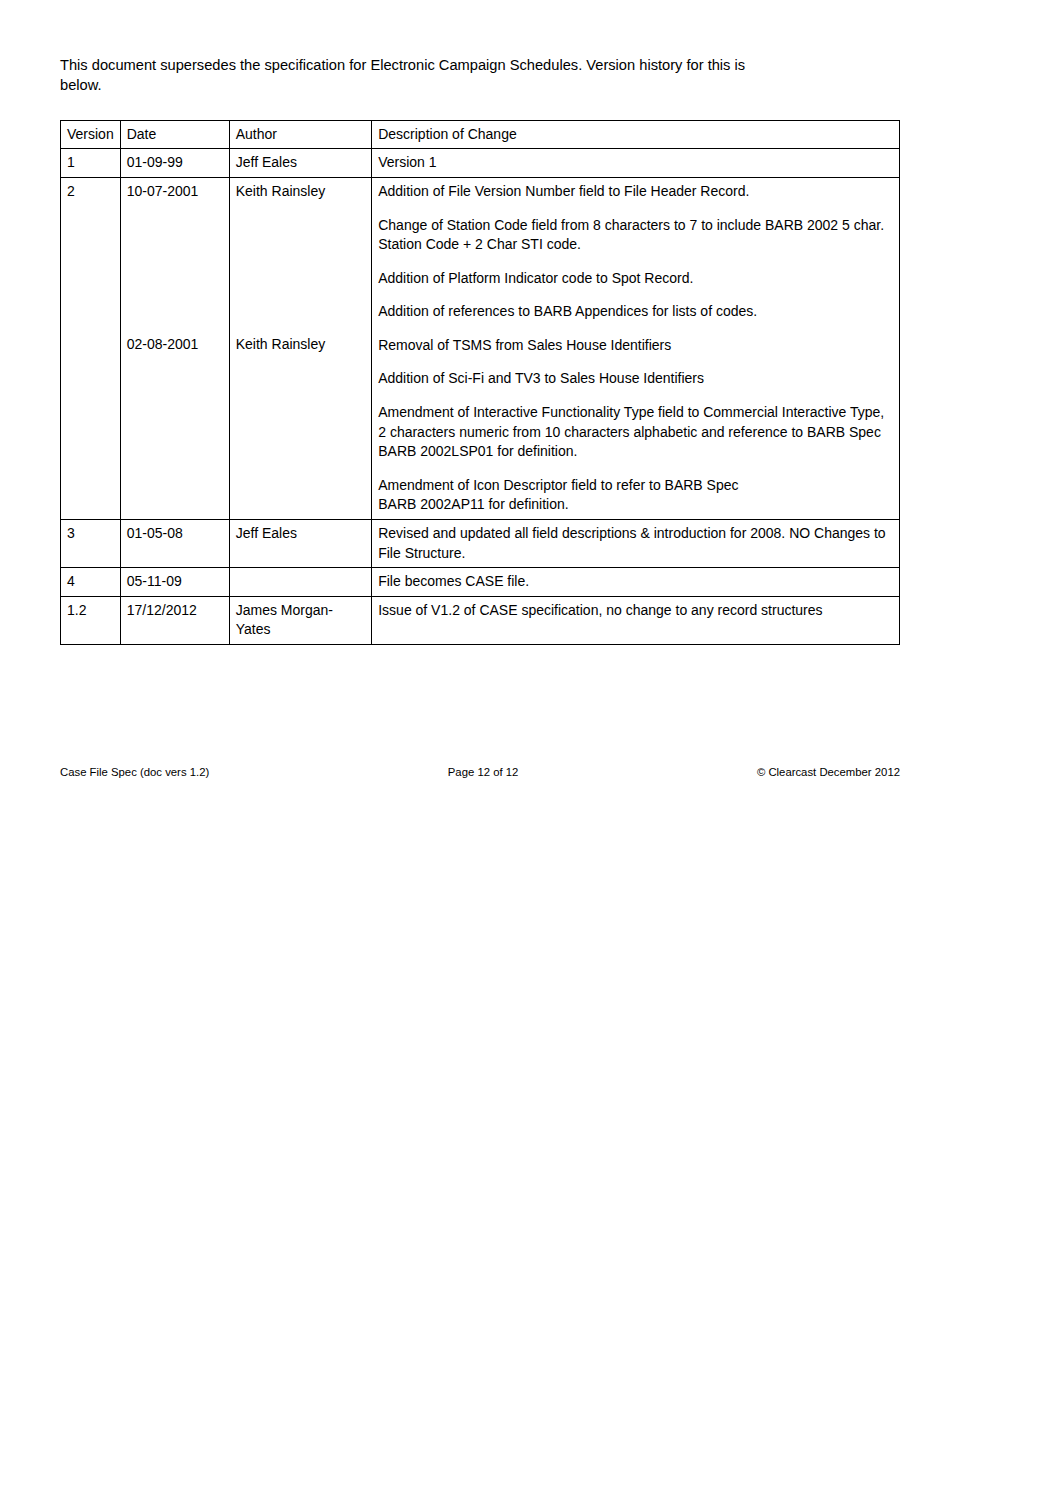This document supersedes the specification for Electronic Campaign Schedules. Version history for this is below.
| Version | Date | Author | Description of Change |
| --- | --- | --- | --- |
| 1 | 01-09-99 | Jeff Eales | Version 1 |
| 2 | 10-07-2001 02-08-2001 | Keith Rainsley Keith Rainsley | Addition of File Version Number field to File Header Record. Change of Station Code field from 8 characters to 7 to include BARB 2002 5 char. Station Code + 2 Char STI code. Addition of Platform Indicator code to Spot Record. Addition of references to BARB Appendices for lists of codes. Removal of TSMS from Sales House Identifiers Addition of Sci-Fi and TV3 to Sales House Identifiers Amendment of Interactive Functionality Type field to Commercial Interactive Type, 2 characters numeric from 10 characters alphabetic and reference to BARB Spec BARB 2002LSP01 for definition. Amendment of Icon Descriptor field to refer to BARB Spec BARB 2002AP11 for definition. |
| 3 | 01-05-08 | Jeff Eales | Revised and updated all field descriptions & introduction for 2008. NO Changes to File Structure. |
| 4 | 05-11-09 | | File becomes CASE file. |
| 1.2 | 17/12/2012 | James Morgan-Yates | Issue of V1.2 of CASE specification, no change to any record structures |
Case File Spec (doc vers 1.2) Page 12 of 12 © Clearcast December 2012